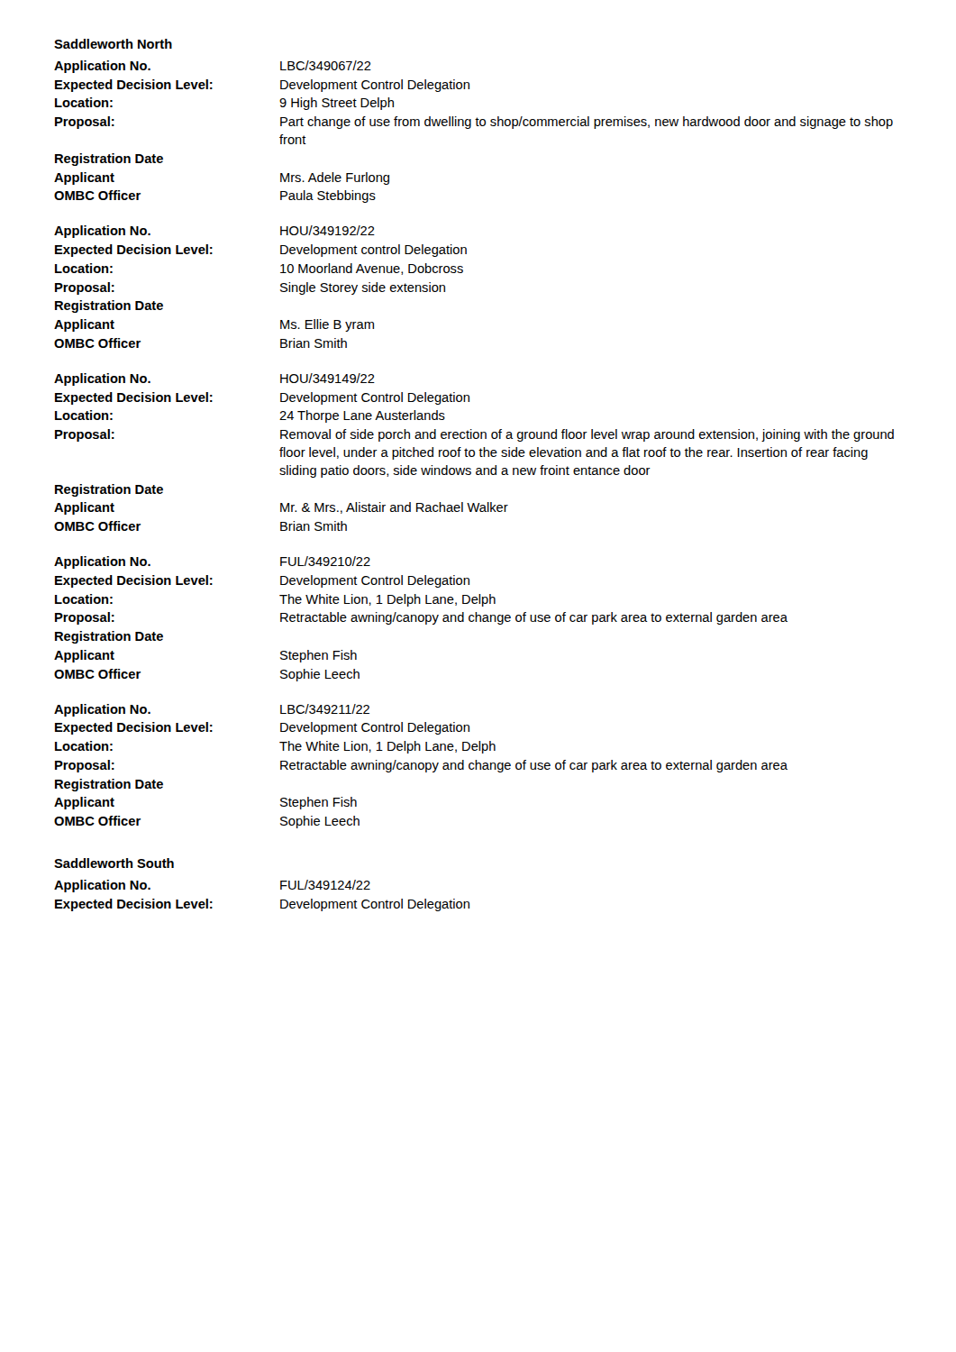Saddleworth North
| Application No. | LBC/349067/22 |
| Expected Decision Level: | Development Control Delegation |
| Location: | 9 High Street Delph |
| Proposal: | Part change of use from dwelling to shop/commercial premises, new hardwood door and signage to shop front |
| Registration Date | |
| Applicant | Mrs. Adele Furlong |
| OMBC Officer | Paula Stebbings |
| Application No. | HOU/349192/22 |
| Expected Decision Level: | Development control Delegation |
| Location: | 10 Moorland Avenue, Dobcross |
| Proposal: | Single Storey side extension |
| Registration Date | |
| Applicant | Ms. Ellie B yram |
| OMBC Officer | Brian Smith |
| Application No. | HOU/349149/22 |
| Expected Decision Level: | Development Control Delegation |
| Location: | 24 Thorpe Lane Austerlands |
| Proposal: | Removal of side porch and erection of a ground floor level wrap around extension, joining with the ground floor level, under a pitched roof to the side elevation and a flat roof to the rear. Insertion of rear facing sliding patio doors, side windows and a new froint entance door |
| Registration Date | |
| Applicant | Mr. & Mrs., Alistair and Rachael Walker |
| OMBC Officer | Brian Smith |
| Application No. | FUL/349210/22 |
| Expected Decision Level: | Development Control Delegation |
| Location: | The White Lion, 1 Delph Lane, Delph |
| Proposal: | Retractable awning/canopy and change of use of car park area to external garden area |
| Registration Date | |
| Applicant | Stephen Fish |
| OMBC Officer | Sophie Leech |
| Application No. | LBC/349211/22 |
| Expected Decision Level: | Development Control Delegation |
| Location: | The White Lion, 1 Delph Lane, Delph |
| Proposal: | Retractable awning/canopy and change of use of car park area to external garden area |
| Registration Date | |
| Applicant | Stephen Fish |
| OMBC Officer | Sophie Leech |
Saddleworth South
| Application No. | FUL/349124/22 |
| Expected Decision Level: | Development Control Delegation |